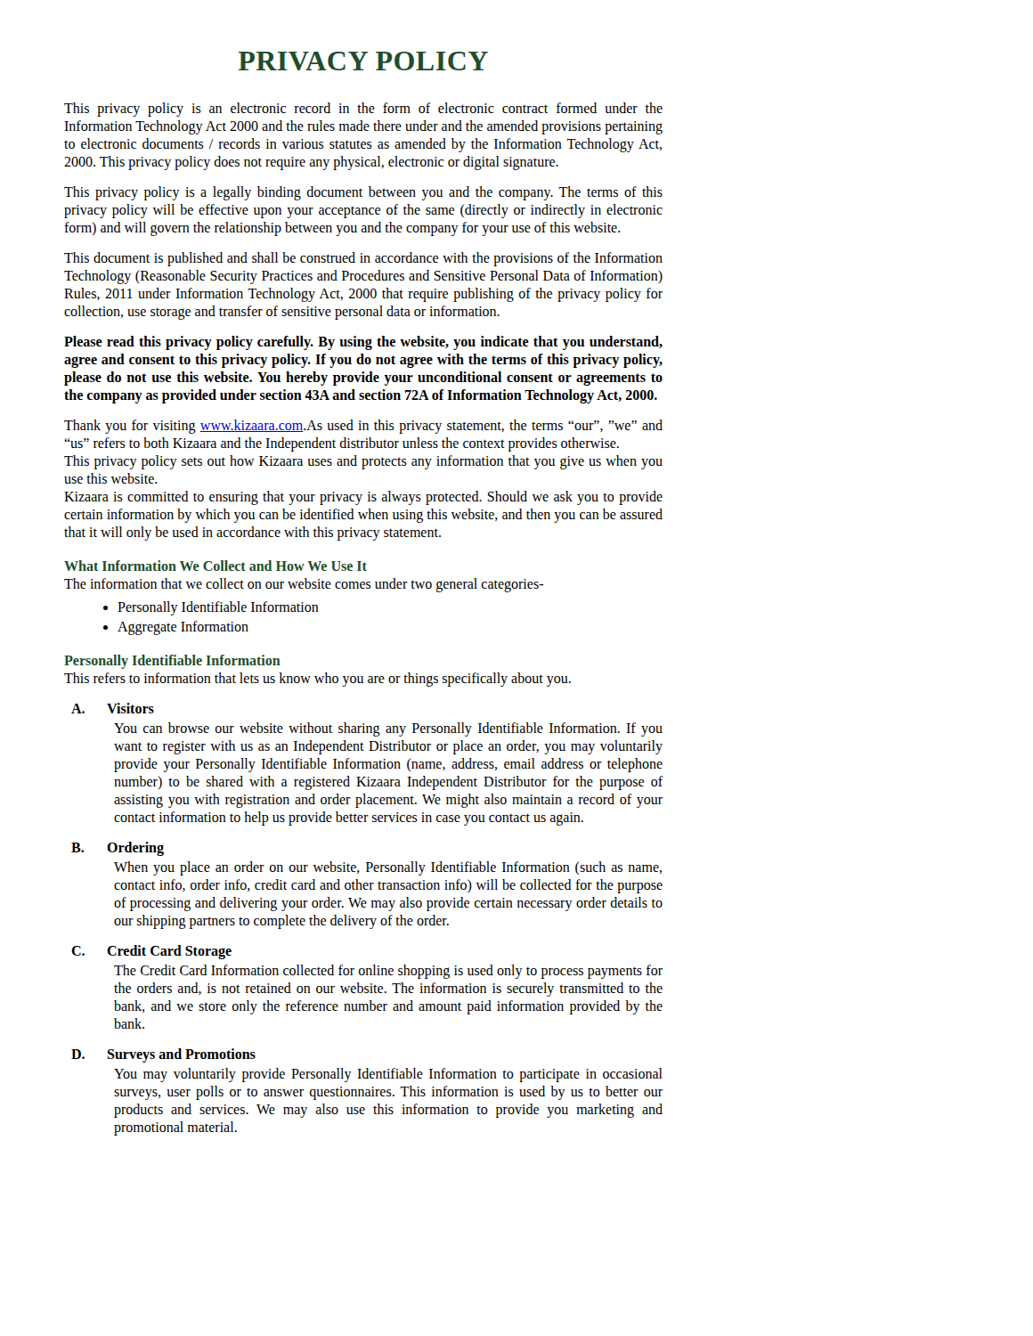PRIVACY POLICY
This privacy policy is an electronic record in the form of electronic contract formed under the Information Technology Act 2000 and the rules made there under and the amended provisions pertaining to electronic documents / records in various statutes as amended by the Information Technology Act, 2000. This privacy policy does not require any physical, electronic or digital signature.
This privacy policy is a legally binding document between you and the company. The terms of this privacy policy will be effective upon your acceptance of the same (directly or indirectly in electronic form) and will govern the relationship between you and the company for your use of this website.
This document is published and shall be construed in accordance with the provisions of the Information Technology (Reasonable Security Practices and Procedures and Sensitive Personal Data of Information) Rules, 2011 under Information Technology Act, 2000 that require publishing of the privacy policy for collection, use storage and transfer of sensitive personal data or information.
Please read this privacy policy carefully. By using the website, you indicate that you understand, agree and consent to this privacy policy. If you do not agree with the terms of this privacy policy, please do not use this website. You hereby provide your unconditional consent or agreements to the company as provided under section 43A and section 72A of Information Technology Act, 2000.
Thank you for visiting www.kizaara.com.As used in this privacy statement, the terms “our”, ”we” and “us” refers to both Kizaara and the Independent distributor unless the context provides otherwise.
This privacy policy sets out how Kizaara uses and protects any information that you give us when you use this website.
Kizaara is committed to ensuring that your privacy is always protected. Should we ask you to provide certain information by which you can be identified when using this website, and then you can be assured that it will only be used in accordance with this privacy statement.
What Information We Collect and How We Use It
The information that we collect on our website comes under two general categories-
Personally Identifiable Information
Aggregate Information
Personally Identifiable Information
This refers to information that lets us know who you are or things specifically about you.
A.
Visitors
You can browse our website without sharing any Personally Identifiable Information. If you want to register with us as an Independent Distributor or place an order, you may voluntarily provide your Personally Identifiable Information (name, address, email address or telephone number) to be shared with a registered Kizaara Independent Distributor for the purpose of assisting you with registration and order placement. We might also maintain a record of your contact information to help us provide better services in case you contact us again.
B.
Ordering
When you place an order on our website, Personally Identifiable Information (such as name, contact info, order info, credit card and other transaction info) will be collected for the purpose of processing and delivering your order. We may also provide certain necessary order details to our shipping partners to complete the delivery of the order.
C.
Credit Card Storage
The Credit Card Information collected for online shopping is used only to process payments for the orders and, is not retained on our website. The information is securely transmitted to the bank, and we store only the reference number and amount paid information provided by the bank.
D.
Surveys and Promotions
You may voluntarily provide Personally Identifiable Information to participate in occasional surveys, user polls or to answer questionnaires. This information is used by us to better our products and services. We may also use this information to provide you marketing and promotional material.